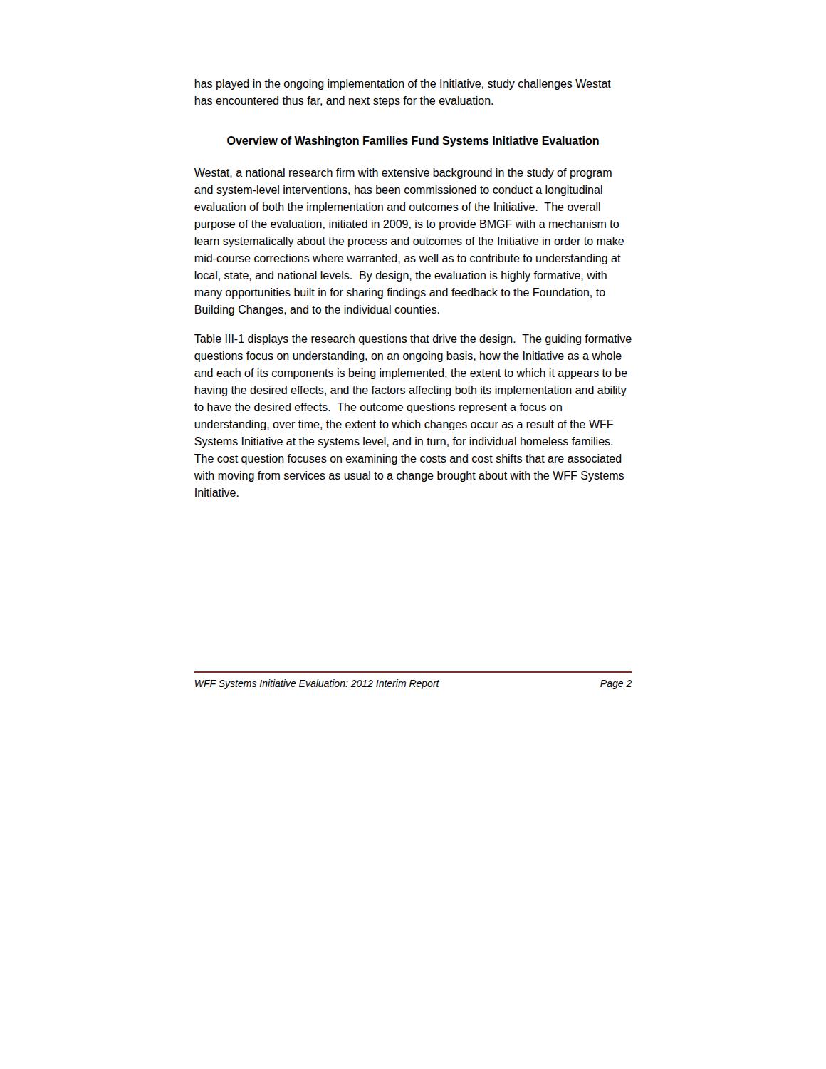has played in the ongoing implementation of the Initiative, study challenges Westat has encountered thus far, and next steps for the evaluation.
Overview of Washington Families Fund Systems Initiative Evaluation
Westat, a national research firm with extensive background in the study of program and system-level interventions, has been commissioned to conduct a longitudinal evaluation of both the implementation and outcomes of the Initiative. The overall purpose of the evaluation, initiated in 2009, is to provide BMGF with a mechanism to learn systematically about the process and outcomes of the Initiative in order to make mid-course corrections where warranted, as well as to contribute to understanding at local, state, and national levels. By design, the evaluation is highly formative, with many opportunities built in for sharing findings and feedback to the Foundation, to Building Changes, and to the individual counties.
Table III-1 displays the research questions that drive the design. The guiding formative questions focus on understanding, on an ongoing basis, how the Initiative as a whole and each of its components is being implemented, the extent to which it appears to be having the desired effects, and the factors affecting both its implementation and ability to have the desired effects. The outcome questions represent a focus on understanding, over time, the extent to which changes occur as a result of the WFF Systems Initiative at the systems level, and in turn, for individual homeless families. The cost question focuses on examining the costs and cost shifts that are associated with moving from services as usual to a change brought about with the WFF Systems Initiative.
WFF Systems Initiative Evaluation: 2012 Interim Report Page 2